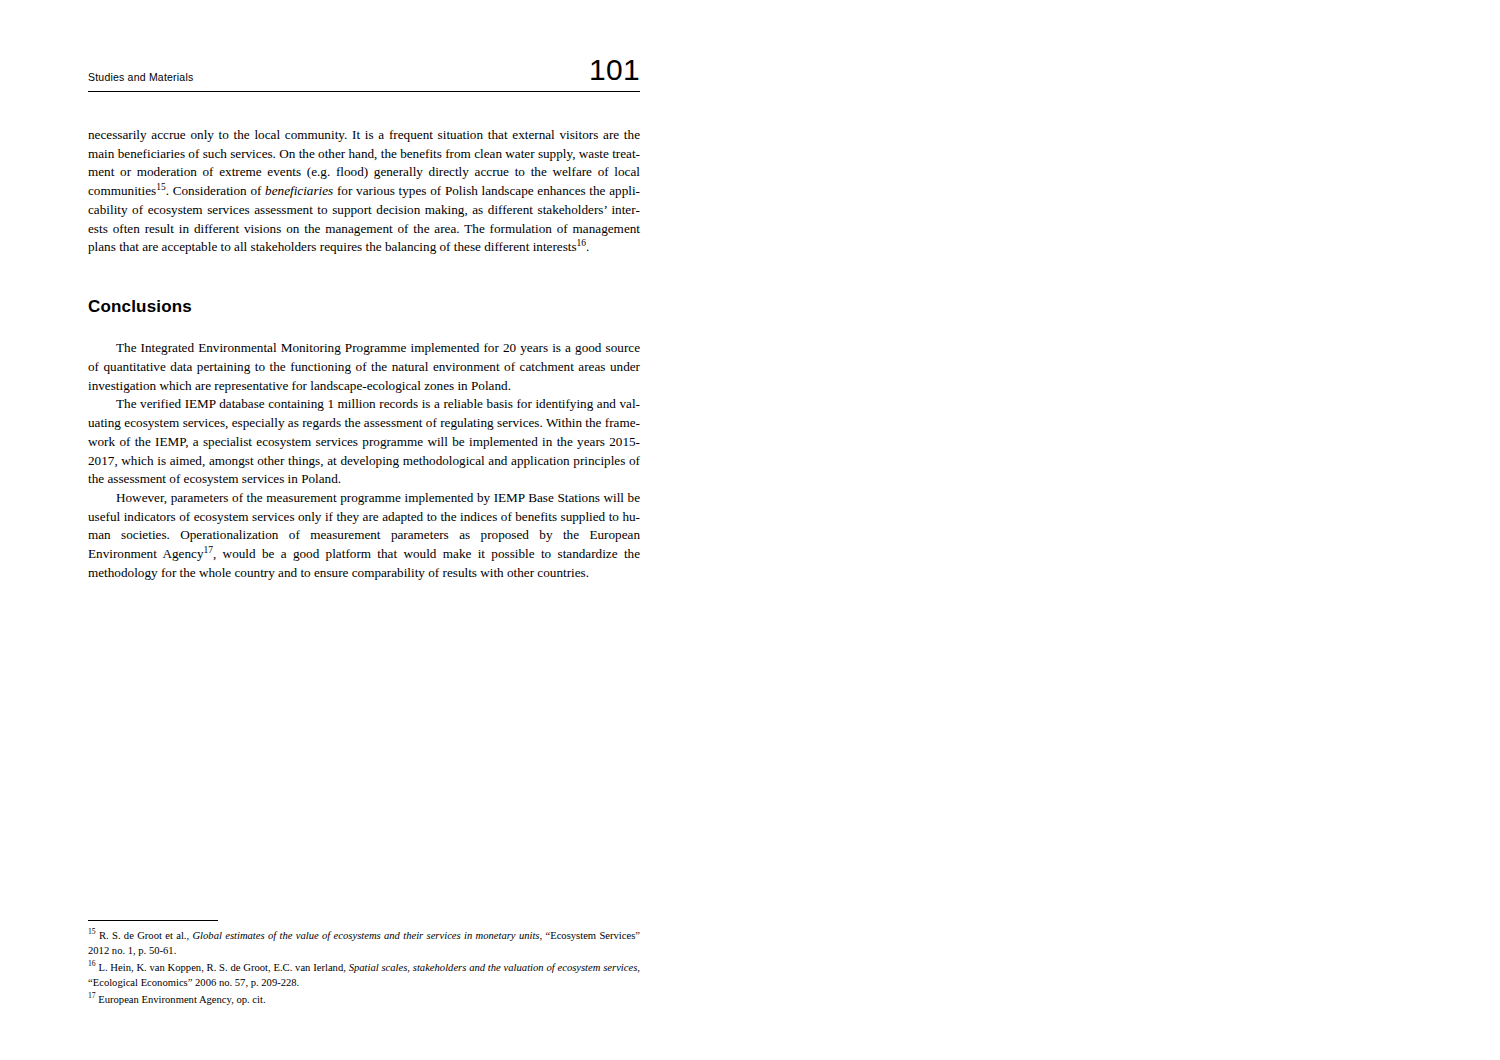Studies and Materials
101
necessarily accrue only to the local community. It is a frequent situation that external visitors are the main beneficiaries of such services. On the other hand, the benefits from clean water supply, waste treatment or moderation of extreme events (e.g. flood) generally directly accrue to the welfare of local communities15. Consideration of beneficiaries for various types of Polish landscape enhances the applicability of ecosystem services assessment to support decision making, as different stakeholders’ interests often result in different visions on the management of the area. The formulation of management plans that are acceptable to all stakeholders requires the balancing of these different interests16.
Conclusions
The Integrated Environmental Monitoring Programme implemented for 20 years is a good source of quantitative data pertaining to the functioning of the natural environment of catchment areas under investigation which are representative for landscape-ecological zones in Poland.
The verified IEMP database containing 1 million records is a reliable basis for identifying and valuating ecosystem services, especially as regards the assessment of regulating services. Within the framework of the IEMP, a specialist ecosystem services programme will be implemented in the years 2015-2017, which is aimed, amongst other things, at developing methodological and application principles of the assessment of ecosystem services in Poland.
However, parameters of the measurement programme implemented by IEMP Base Stations will be useful indicators of ecosystem services only if they are adapted to the indices of benefits supplied to human societies. Operationalization of measurement parameters as proposed by the European Environment Agency17, would be a good platform that would make it possible to standardize the methodology for the whole country and to ensure comparability of results with other countries.
15 R. S. de Groot et al., Global estimates of the value of ecosystems and their services in monetary units, “Ecosystem Services” 2012 no. 1, p. 50-61.
16 L. Hein, K. van Koppen, R. S. de Groot, E.C. van Ierland, Spatial scales, stakeholders and the valuation of ecosystem services, “Ecological Economics” 2006 no. 57, p. 209-228.
17 European Environment Agency, op. cit.